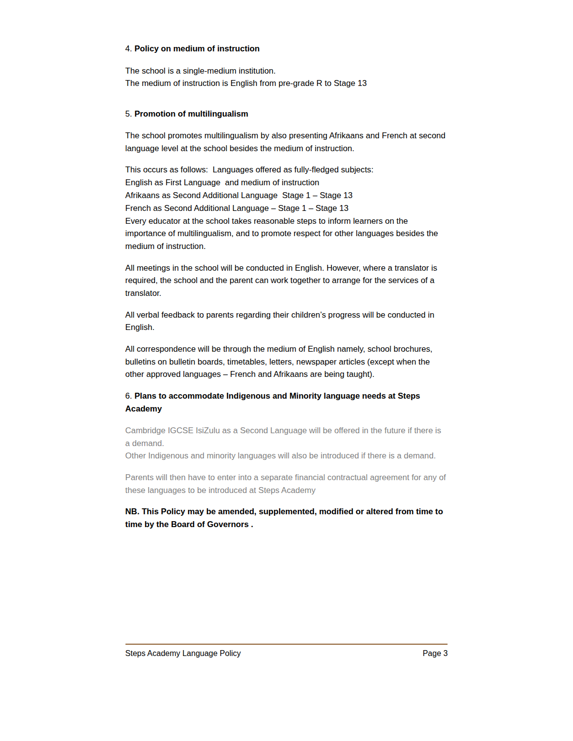4. Policy on medium of instruction
The school is a single-medium institution.
The medium of instruction is English from pre-grade R to Stage 13
5. Promotion of multilingualism
The school promotes multilingualism by also presenting Afrikaans and French at second language level at the school besides the medium of instruction.
This occurs as follows: Languages offered as fully-fledged subjects:
English as First Language and medium of instruction
Afrikaans as Second Additional Language Stage 1 – Stage 13
French as Second Additional Language – Stage 1 – Stage 13
Every educator at the school takes reasonable steps to inform learners on the importance of multilingualism, and to promote respect for other languages besides the medium of instruction.
All meetings in the school will be conducted in English. However, where a translator is required, the school and the parent can work together to arrange for the services of a translator.
All verbal feedback to parents regarding their children’s progress will be conducted in English.
All correspondence will be through the medium of English namely, school brochures, bulletins on bulletin boards, timetables, letters, newspaper articles (except when the other approved languages – French and Afrikaans are being taught).
6. Plans to accommodate Indigenous and Minority language needs at Steps Academy
Cambridge IGCSE IsiZulu as a Second Language will be offered in the future if there is a demand.
Other Indigenous and minority languages will also be introduced if there is a demand.
Parents will then have to enter into a separate financial contractual agreement for any of these languages to be introduced at Steps Academy
NB. This Policy may be amended, supplemented, modified or altered from time to time by the Board of Governors .
Steps Academy Language Policy Page 3